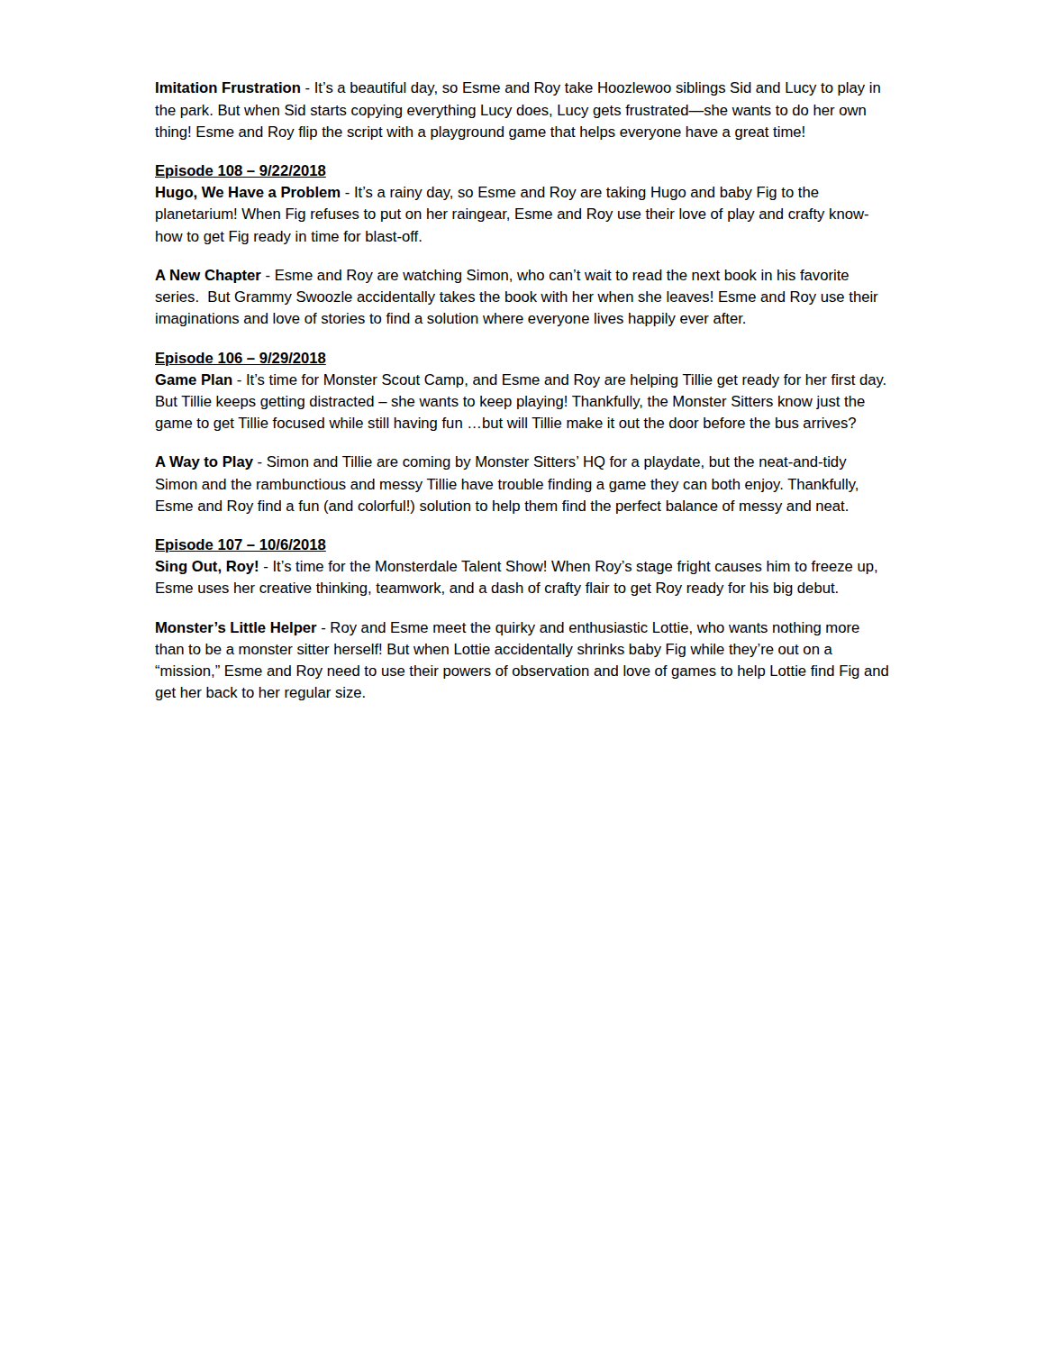Imitation Frustration - It’s a beautiful day, so Esme and Roy take Hoozlewoo siblings Sid and Lucy to play in the park. But when Sid starts copying everything Lucy does, Lucy gets frustrated—she wants to do her own thing! Esme and Roy flip the script with a playground game that helps everyone have a great time!
Episode 108 – 9/22/2018
Hugo, We Have a Problem - It’s a rainy day, so Esme and Roy are taking Hugo and baby Fig to the planetarium! When Fig refuses to put on her raingear, Esme and Roy use their love of play and crafty know-how to get Fig ready in time for blast-off.
A New Chapter - Esme and Roy are watching Simon, who can’t wait to read the next book in his favorite series. But Grammy Swoozle accidentally takes the book with her when she leaves! Esme and Roy use their imaginations and love of stories to find a solution where everyone lives happily ever after.
Episode 106 – 9/29/2018
Game Plan - It’s time for Monster Scout Camp, and Esme and Roy are helping Tillie get ready for her first day. But Tillie keeps getting distracted – she wants to keep playing! Thankfully, the Monster Sitters know just the game to get Tillie focused while still having fun …but will Tillie make it out the door before the bus arrives?
A Way to Play - Simon and Tillie are coming by Monster Sitters’ HQ for a playdate, but the neat-and-tidy Simon and the rambunctious and messy Tillie have trouble finding a game they can both enjoy. Thankfully, Esme and Roy find a fun (and colorful!) solution to help them find the perfect balance of messy and neat.
Episode 107 – 10/6/2018
Sing Out, Roy! - It’s time for the Monsterdale Talent Show! When Roy’s stage fright causes him to freeze up, Esme uses her creative thinking, teamwork, and a dash of crafty flair to get Roy ready for his big debut.
Monster’s Little Helper - Roy and Esme meet the quirky and enthusiastic Lottie, who wants nothing more than to be a monster sitter herself! But when Lottie accidentally shrinks baby Fig while they’re out on a “mission,” Esme and Roy need to use their powers of observation and love of games to help Lottie find Fig and get her back to her regular size.